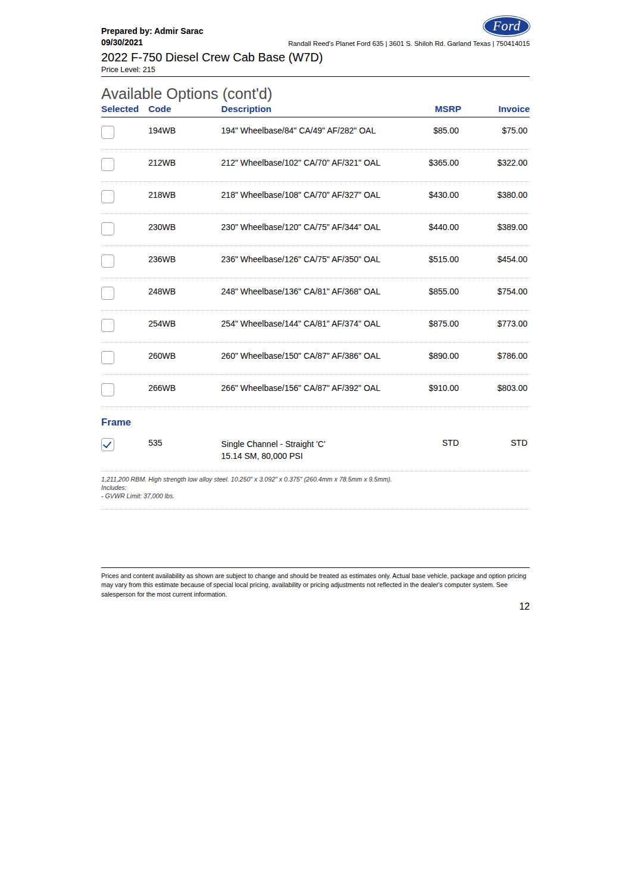Ford
Prepared by: Admir Sarac
09/30/2021
Randall Reed's Planet Ford 635 | 3601 S. Shiloh Rd. Garland Texas | 750414015
2022 F-750 Diesel Crew Cab Base (W7D)
Price Level: 215
Available Options (cont'd)
| Selected | Code | Description | MSRP | Invoice |
| --- | --- | --- | --- | --- |
| | 194WB | 194" Wheelbase/84" CA/49" AF/282" OAL | $85.00 | $75.00 |
| | 212WB | 212" Wheelbase/102" CA/70" AF/321" OAL | $365.00 | $322.00 |
| | 218WB | 218" Wheelbase/108" CA/70" AF/327" OAL | $430.00 | $380.00 |
| | 230WB | 230" Wheelbase/120" CA/75" AF/344" OAL | $440.00 | $389.00 |
| | 236WB | 236" Wheelbase/126" CA/75" AF/350" OAL | $515.00 | $454.00 |
| | 248WB | 248" Wheelbase/136" CA/81" AF/368" OAL | $855.00 | $754.00 |
| | 254WB | 254" Wheelbase/144" CA/81" AF/374" OAL | $875.00 | $773.00 |
| | 260WB | 260" Wheelbase/150" CA/87" AF/386" OAL | $890.00 | $786.00 |
| | 266WB | 266" Wheelbase/156" CA/87" AF/392" OAL | $910.00 | $803.00 |
Frame
| | 535 | Single Channel - Straight 'C' 15.14 SM, 80,000 PSI | STD | STD |
| 1,211,200 RBM. High strength low alloy steel. 10.250" x 3.092" x 0.375" (260.4mm x 78.5mm x 9.5mm). Includes: - GVWR Limit: 37,000 lbs. |
Prices and content availability as shown are subject to change and should be treated as estimates only. Actual base vehicle, package and option pricing may vary from this estimate because of special local pricing, availability or pricing adjustments not reflected in the dealer's computer system. See salesperson for the most current information.
12